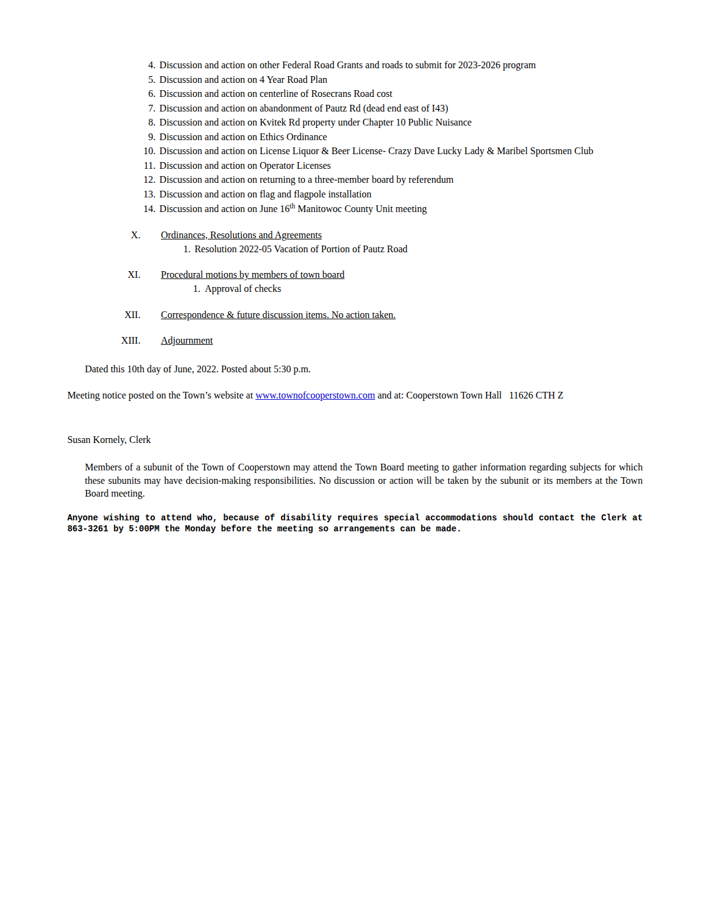Discussion and action on other Federal Road Grants and roads to submit for 2023-2026 program
Discussion and action on 4 Year Road Plan
Discussion and action on centerline of Rosecrans Road cost
Discussion and action on abandonment of Pautz Rd (dead end east of I43)
Discussion and action on Kvitek Rd property under Chapter 10 Public Nuisance
Discussion and action on Ethics Ordinance
Discussion and action on License Liquor & Beer License- Crazy Dave Lucky Lady & Maribel Sportsmen Club
Discussion and action on Operator Licenses
Discussion and action on returning to a three-member board by referendum
Discussion and action on flag and flagpole installation
Discussion and action on June 16th Manitowoc County Unit meeting
X.
Ordinances, Resolutions and Agreements
Resolution 2022-05 Vacation of Portion of Pautz Road
XI.
Procedural motions by members of town board
1. Approval of checks
XII.
Correspondence & future discussion items. No action taken.
XIII.
Adjournment
Dated this 10th day of June, 2022. Posted about 5:30 p.m.
Meeting notice posted on the Town’s website at www.townofcooperstown.com and at: Cooperstown Town Hall 11626 CTH Z
Susan Kornely, Clerk
Members of a subunit of the Town of Cooperstown may attend the Town Board meeting to gather information regarding subjects for which these subunits may have decision-making responsibilities. No discussion or action will be taken by the subunit or its members at the Town Board meeting.
Anyone wishing to attend who, because of disability requires special accommodations should contact the Clerk at 863-3261 by 5:00PM the Monday before the meeting so arrangements can be made.